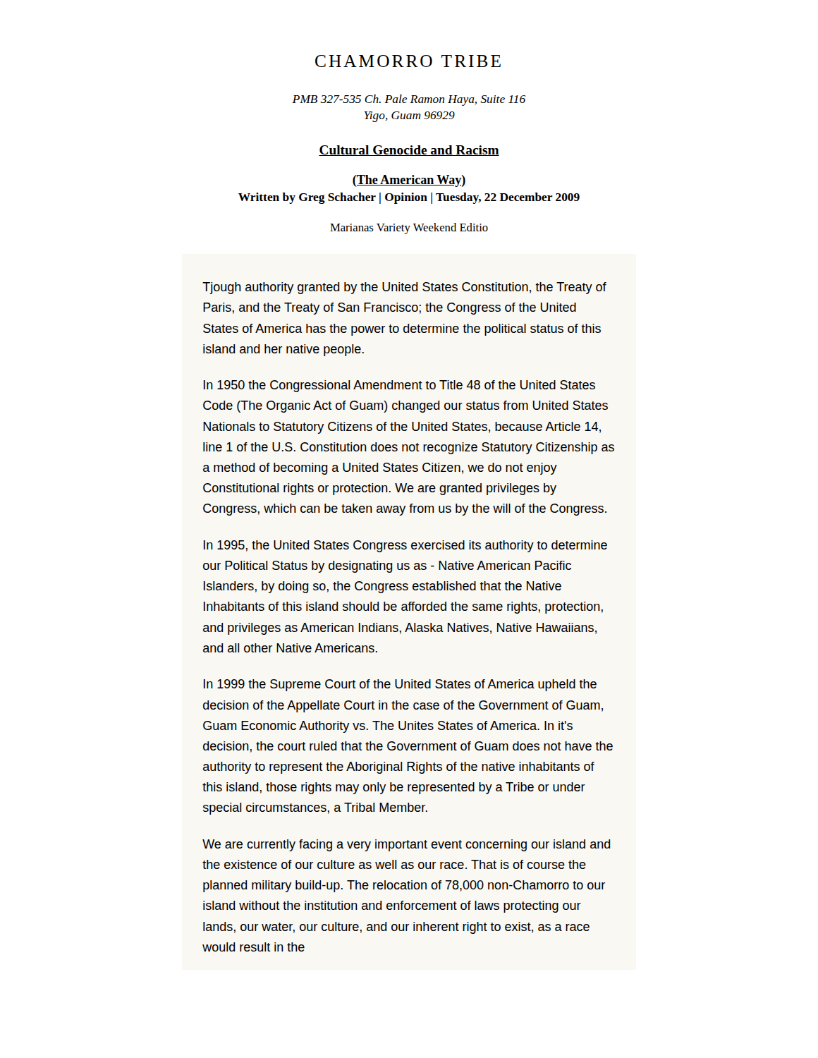CHAMORRO TRIBE
PMB 327-535 Ch. Pale Ramon Haya, Suite 116
Yigo, Guam 96929
Cultural Genocide and Racism
(The American Way)
Written by Greg Schacher | Opinion | Tuesday, 22 December 2009
Marianas Variety Weekend Editio
Tjough authority granted by the United States Constitution, the Treaty of Paris, and the Treaty of San Francisco; the Congress of the United States of America has the power to determine the political status of this island and her native people.
In 1950 the Congressional Amendment to Title 48 of the United States Code (The Organic Act of Guam) changed our status from United States Nationals to Statutory Citizens of the United States, because Article 14, line 1 of the U.S. Constitution does not recognize Statutory Citizenship as a method of becoming a United States Citizen, we do not enjoy Constitutional rights or protection. We are granted privileges by Congress, which can be taken away from us by the will of the Congress.
In 1995, the United States Congress exercised its authority to determine our Political Status by designating us as - Native American Pacific Islanders, by doing so, the Congress established that the Native Inhabitants of this island should be afforded the same rights, protection, and privileges as American Indians, Alaska Natives, Native Hawaiians, and all other Native Americans.
In 1999 the Supreme Court of the United States of America upheld the decision of the Appellate Court in the case of the Government of Guam, Guam Economic Authority vs. The Unites States of America. In it's decision, the court ruled that the Government of Guam does not have the authority to represent the Aboriginal Rights of the native inhabitants of this island, those rights may only be represented by a Tribe or under special circumstances, a Tribal Member.
We are currently facing a very important event concerning our island and the existence of our culture as well as our race. That is of course the planned military build-up. The relocation of 78,000 non-Chamorro to our island without the institution and enforcement of laws protecting our lands, our water, our culture, and our inherent right to exist, as a race would result in the